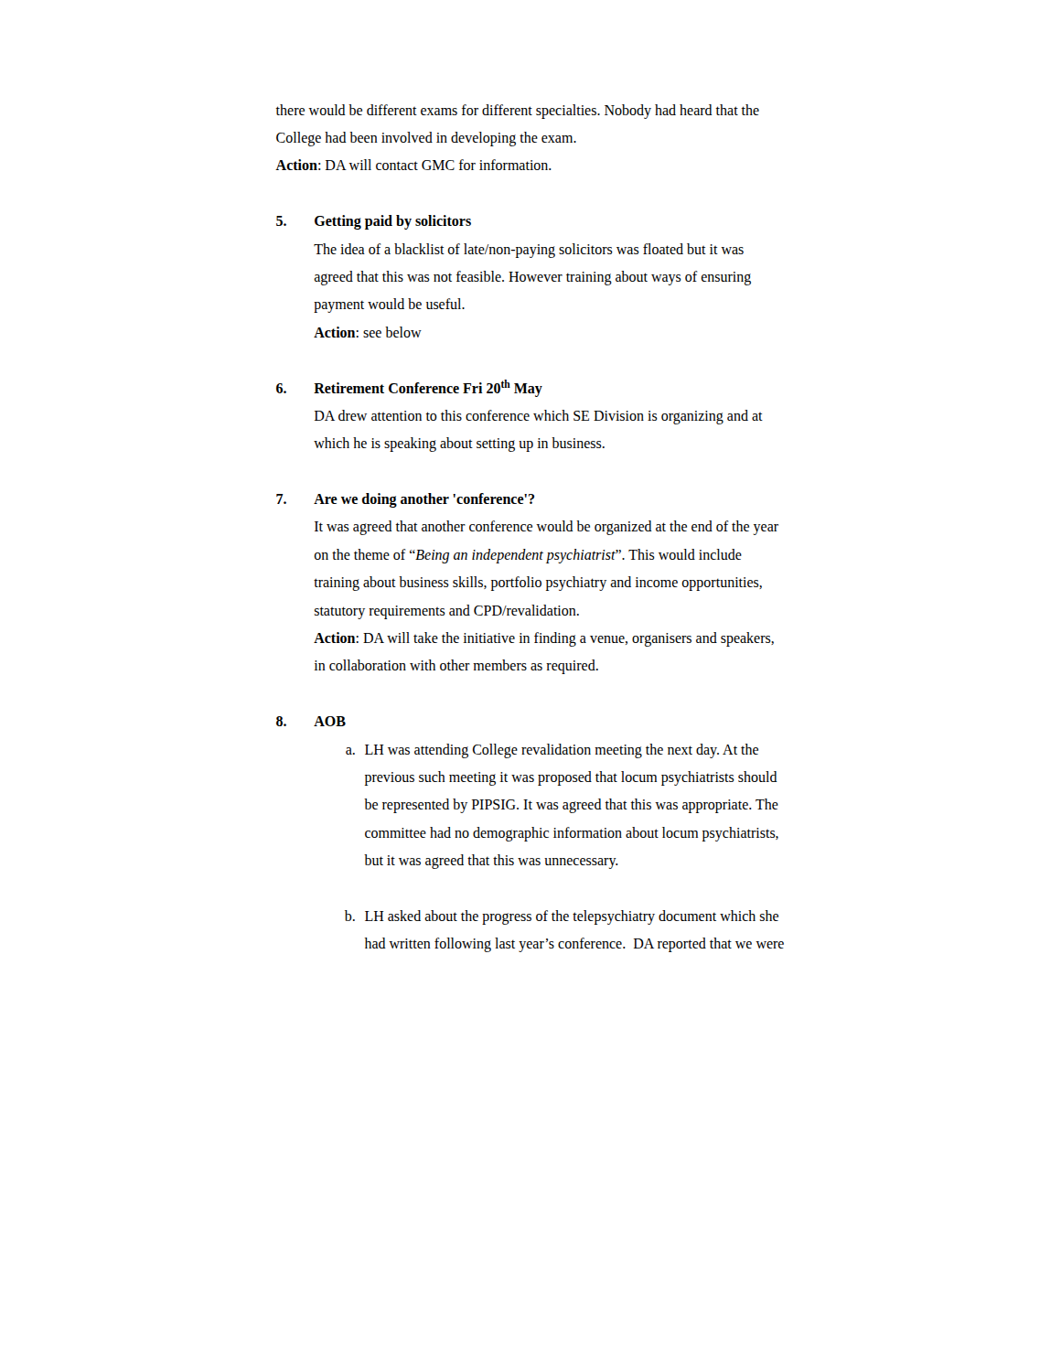there would be different exams for different specialties. Nobody had heard that the College had been involved in developing the exam.
Action: DA will contact GMC for information.
Getting paid by solicitors
The idea of a blacklist of late/non-paying solicitors was floated but it was agreed that this was not feasible. However training about ways of ensuring payment would be useful.
Action: see below
Retirement Conference Fri 20th May
DA drew attention to this conference which SE Division is organizing and at which he is speaking about setting up in business.
Are we doing another 'conference'?
It was agreed that another conference would be organized at the end of the year on the theme of “Being an independent psychiatrist”. This would include training about business skills, portfolio psychiatry and income opportunities, statutory requirements and CPD/revalidation.
Action: DA will take the initiative in finding a venue, organisers and speakers, in collaboration with other members as required.
AOB
LH was attending College revalidation meeting the next day. At the previous such meeting it was proposed that locum psychiatrists should be represented by PIPSIG. It was agreed that this was appropriate. The committee had no demographic information about locum psychiatrists, but it was agreed that this was unnecessary.
LH asked about the progress of the telepsychiatry document which she had written following last year’s conference. DA reported that we were